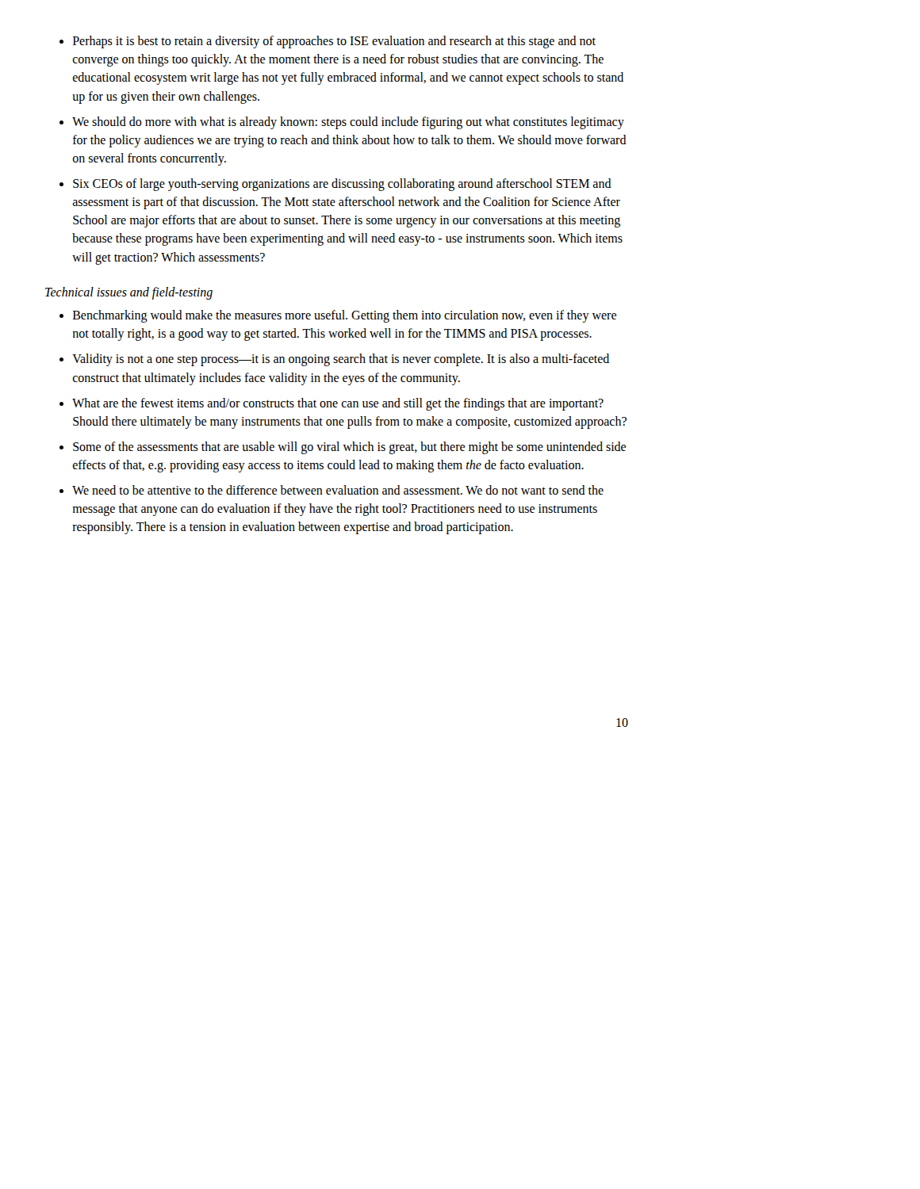Perhaps it is best to retain a diversity of approaches to ISE evaluation and research at this stage and not converge on things too quickly. At the moment there is a need for robust studies that are convincing. The educational ecosystem writ large has not yet fully embraced informal, and we cannot expect schools to stand up for us given their own challenges.
We should do more with what is already known: steps could include figuring out what constitutes legitimacy for the policy audiences we are trying to reach and think about how to talk to them. We should move forward on several fronts concurrently.
Six CEOs of large youth-serving organizations are discussing collaborating around afterschool STEM and assessment is part of that discussion. The Mott state afterschool network and the Coalition for Science After School are major efforts that are about to sunset. There is some urgency in our conversations at this meeting because these programs have been experimenting and will need easy-to - use instruments soon. Which items will get traction? Which assessments?
Technical issues and field-testing
Benchmarking would make the measures more useful. Getting them into circulation now, even if they were not totally right, is a good way to get started. This worked well in for the TIMMS and PISA processes.
Validity is not a one step process—it is an ongoing search that is never complete. It is also a multi-faceted construct that ultimately includes face validity in the eyes of the community.
What are the fewest items and/or constructs that one can use and still get the findings that are important? Should there ultimately be many instruments that one pulls from to make a composite, customized approach?
Some of the assessments that are usable will go viral which is great, but there might be some unintended side effects of that, e.g. providing easy access to items could lead to making them the de facto evaluation.
We need to be attentive to the difference between evaluation and assessment. We do not want to send the message that anyone can do evaluation if they have the right tool? Practitioners need to use instruments responsibly. There is a tension in evaluation between expertise and broad participation.
10